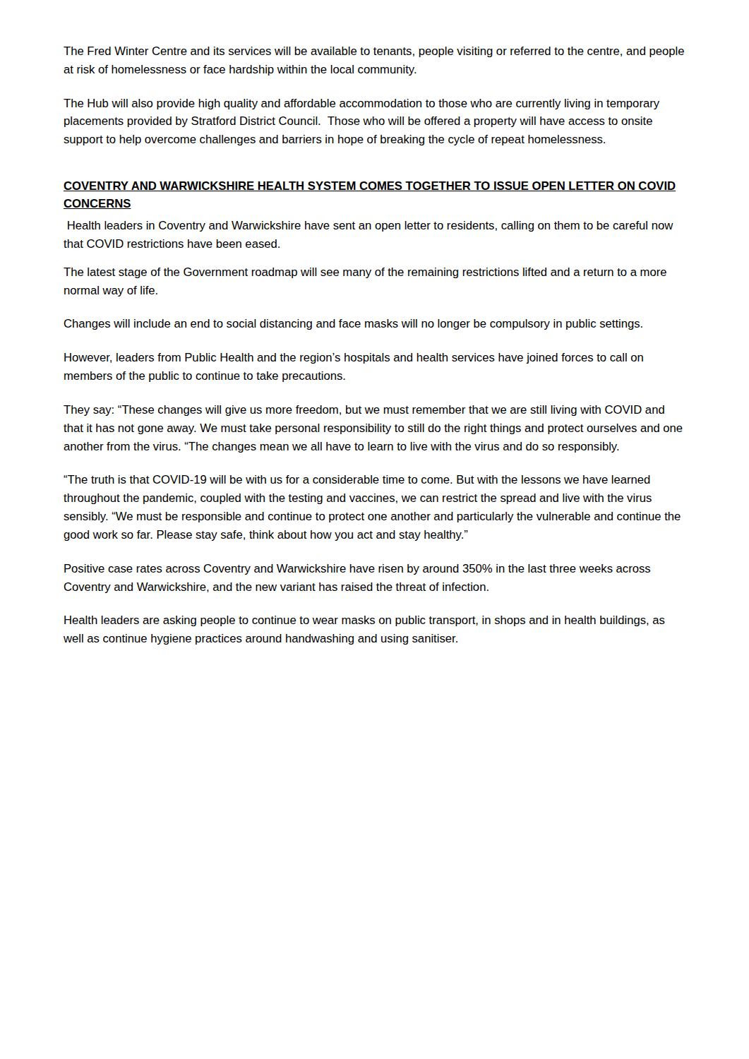The Fred Winter Centre and its services will be available to tenants, people visiting or referred to the centre, and people at risk of homelessness or face hardship within the local community.
The Hub will also provide high quality and affordable accommodation to those who are currently living in temporary placements provided by Stratford District Council. Those who will be offered a property will have access to onsite support to help overcome challenges and barriers in hope of breaking the cycle of repeat homelessness.
Coventry and Warwickshire health system comes together to issue open letter on COVID concerns
Health leaders in Coventry and Warwickshire have sent an open letter to residents, calling on them to be careful now that COVID restrictions have been eased.
The latest stage of the Government roadmap will see many of the remaining restrictions lifted and a return to a more normal way of life.
Changes will include an end to social distancing and face masks will no longer be compulsory in public settings.
However, leaders from Public Health and the region’s hospitals and health services have joined forces to call on members of the public to continue to take precautions.
They say: “These changes will give us more freedom, but we must remember that we are still living with COVID and that it has not gone away. We must take personal responsibility to still do the right things and protect ourselves and one another from the virus. “The changes mean we all have to learn to live with the virus and do so responsibly.
“The truth is that COVID-19 will be with us for a considerable time to come. But with the lessons we have learned throughout the pandemic, coupled with the testing and vaccines, we can restrict the spread and live with the virus sensibly. “We must be responsible and continue to protect one another and particularly the vulnerable and continue the good work so far. Please stay safe, think about how you act and stay healthy.”
Positive case rates across Coventry and Warwickshire have risen by around 350% in the last three weeks across Coventry and Warwickshire, and the new variant has raised the threat of infection.
Health leaders are asking people to continue to wear masks on public transport, in shops and in health buildings, as well as continue hygiene practices around handwashing and using sanitiser.